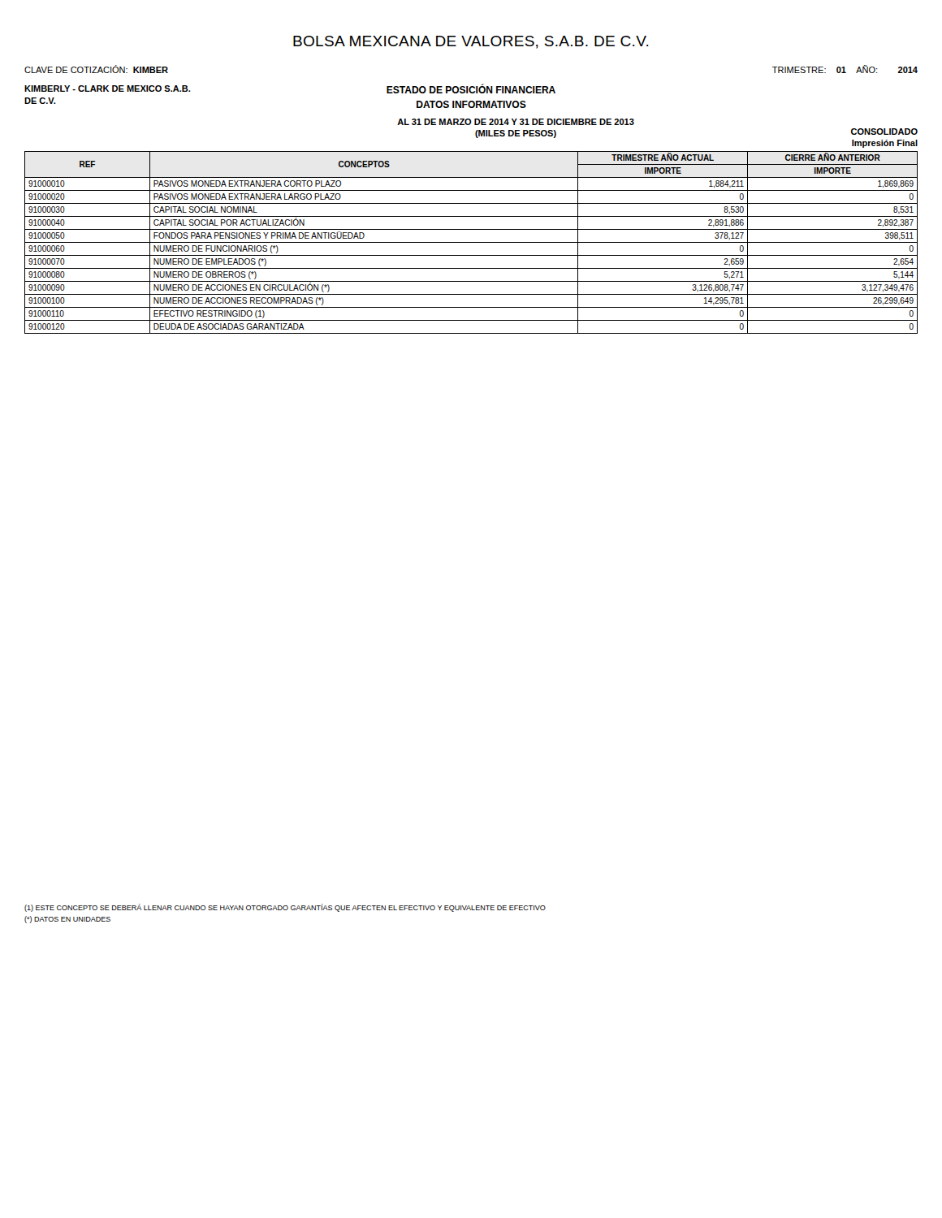BOLSA MEXICANA DE VALORES, S.A.B. DE C.V.
TRIMESTRE: 01 AÑO: 2014
CLAVE DE COTIZACIÓN: KIMBER
KIMBERLY - CLARK DE MEXICO S.A.B.
DE C.V.
ESTADO DE POSICIÓN FINANCIERA
DATOS INFORMATIVOS
AL 31 DE MARZO DE 2014 Y 31 DE DICIEMBRE DE 2013
(MILES DE PESOS)
CONSOLIDADO
Impresión Final
| REF | CONCEPTOS | TRIMESTRE AÑO ACTUAL | CIERRE AÑO ANTERIOR |
| --- | --- | --- | --- |
| IMPORTE | IMPORTE |
| 91000010 | PASIVOS MONEDA EXTRANJERA CORTO PLAZO | 1,884,211 | 1,869,869 |
| 91000020 | PASIVOS MONEDA EXTRANJERA LARGO PLAZO | 0 | 0 |
| 91000030 | CAPITAL SOCIAL NOMINAL | 8,530 | 8,531 |
| 91000040 | CAPITAL SOCIAL POR ACTUALIZACIÓN | 2,891,886 | 2,892,387 |
| 91000050 | FONDOS PARA PENSIONES Y PRIMA DE ANTIGÜEDAD | 378,127 | 398,511 |
| 91000060 | NUMERO DE FUNCIONARIOS (*) | 0 | 0 |
| 91000070 | NUMERO DE EMPLEADOS (*) | 2,659 | 2,654 |
| 91000080 | NUMERO DE OBREROS (*) | 5,271 | 5,144 |
| 91000090 | NUMERO DE ACCIONES EN CIRCULACIÓN (*) | 3,126,808,747 | 3,127,349,476 |
| 91000100 | NUMERO DE ACCIONES RECOMPRADAS (*) | 14,295,781 | 26,299,649 |
| 91000110 | EFECTIVO RESTRINGIDO (1) | 0 | 0 |
| 91000120 | DEUDA DE ASOCIADAS GARANTIZADA | 0 | 0 |
(1) ESTE CONCEPTO SE DEBERÁ LLENAR CUANDO SE HAYAN OTORGADO GARANTÍAS QUE AFECTEN EL EFECTIVO Y EQUIVALENTE DE EFECTIVO
(*) DATOS EN UNIDADES